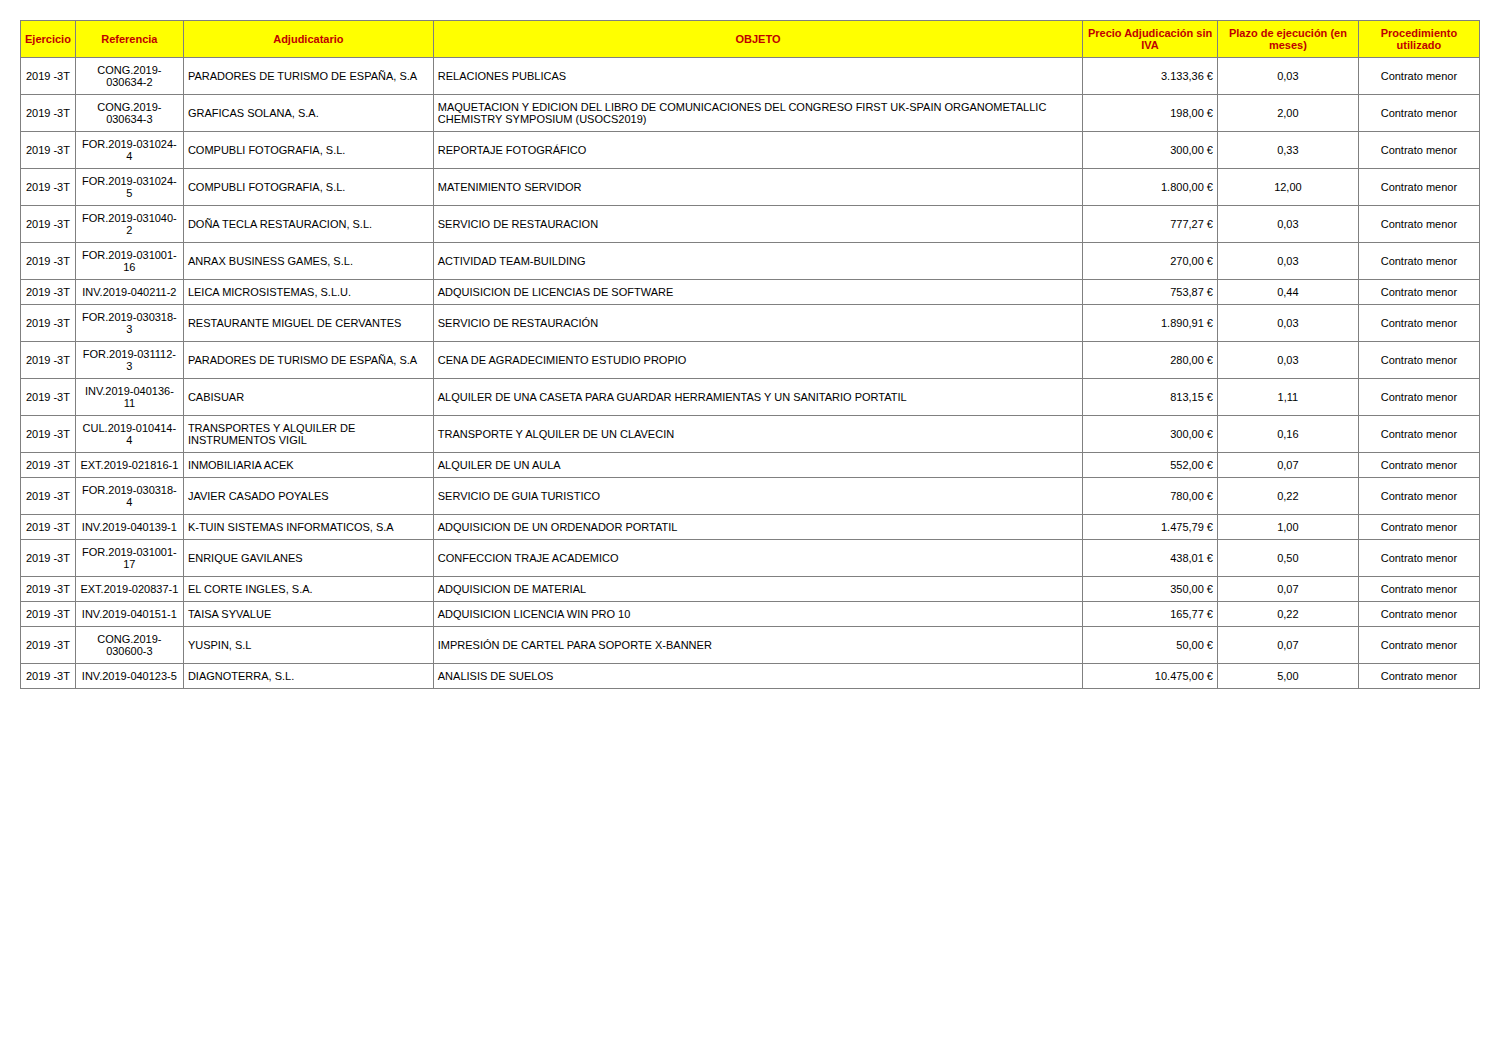| Ejercicio | Referencia | Adjudicatario | OBJETO | Precio Adjudicación sin IVA | Plazo de ejecución (en meses) | Procedimiento utilizado |
| --- | --- | --- | --- | --- | --- | --- |
| 2019 -3T | CONG.2019-030634-2 | PARADORES DE TURISMO DE ESPAÑA, S.A | RELACIONES PUBLICAS | 3.133,36 € | 0,03 | Contrato menor |
| 2019 -3T | CONG.2019-030634-3 | GRAFICAS SOLANA, S.A. | MAQUETACION Y EDICION DEL LIBRO DE COMUNICACIONES DEL CONGRESO FIRST UK-SPAIN ORGANOMETALLIC CHEMISTRY SYMPOSIUM (USOCS2019) | 198,00 € | 2,00 | Contrato menor |
| 2019 -3T | FOR.2019-031024-4 | COMPUBLI FOTOGRAFIA, S.L. | REPORTAJE FOTOGRÁFICO | 300,00 € | 0,33 | Contrato menor |
| 2019 -3T | FOR.2019-031024-5 | COMPUBLI FOTOGRAFIA, S.L. | MATENIMIENTO SERVIDOR | 1.800,00 € | 12,00 | Contrato menor |
| 2019 -3T | FOR.2019-031040-2 | DOÑA TECLA RESTAURACION, S.L. | SERVICIO DE RESTAURACION | 777,27 € | 0,03 | Contrato menor |
| 2019 -3T | FOR.2019-031001-16 | ANRAX BUSINESS GAMES, S.L. | ACTIVIDAD TEAM-BUILDING | 270,00 € | 0,03 | Contrato menor |
| 2019 -3T | INV.2019-040211-2 | LEICA MICROSISTEMAS, S.L.U. | ADQUISICION DE LICENCIAS DE SOFTWARE | 753,87 € | 0,44 | Contrato menor |
| 2019 -3T | FOR.2019-030318-3 | RESTAURANTE MIGUEL DE CERVANTES | SERVICIO DE RESTAURACIÓN | 1.890,91 € | 0,03 | Contrato menor |
| 2019 -3T | FOR.2019-031112-3 | PARADORES DE TURISMO DE ESPAÑA, S.A | CENA DE AGRADECIMIENTO ESTUDIO PROPIO | 280,00 € | 0,03 | Contrato menor |
| 2019 -3T | INV.2019-040136-11 | CABISUAR | ALQUILER DE UNA CASETA PARA GUARDAR HERRAMIENTAS Y UN SANITARIO PORTATIL | 813,15 € | 1,11 | Contrato menor |
| 2019 -3T | CUL.2019-010414-4 | TRANSPORTES Y ALQUILER DE INSTRUMENTOS VIGIL | TRANSPORTE Y ALQUILER DE UN CLAVECIN | 300,00 € | 0,16 | Contrato menor |
| 2019 -3T | EXT.2019-021816-1 | INMOBILIARIA ACEK | ALQUILER DE UN AULA | 552,00 € | 0,07 | Contrato menor |
| 2019 -3T | FOR.2019-030318-4 | JAVIER CASADO POYALES | SERVICIO DE GUIA TURISTICO | 780,00 € | 0,22 | Contrato menor |
| 2019 -3T | INV.2019-040139-1 | K-TUIN SISTEMAS INFORMATICOS, S.A | ADQUISICION DE UN ORDENADOR PORTATIL | 1.475,79 € | 1,00 | Contrato menor |
| 2019 -3T | FOR.2019-031001-17 | ENRIQUE GAVILANES | CONFECCION TRAJE ACADEMICO | 438,01 € | 0,50 | Contrato menor |
| 2019 -3T | EXT.2019-020837-1 | EL CORTE INGLES, S.A. | ADQUISICION DE MATERIAL | 350,00 € | 0,07 | Contrato menor |
| 2019 -3T | INV.2019-040151-1 | TAISA SYVALUE | ADQUISICION LICENCIA WIN PRO 10 | 165,77 € | 0,22 | Contrato menor |
| 2019 -3T | CONG.2019-030600-3 | YUSPIN, S.L | IMPRESIÓN DE CARTEL PARA SOPORTE X-BANNER | 50,00 € | 0,07 | Contrato menor |
| 2019 -3T | INV.2019-040123-5 | DIAGNOTERRA, S.L. | ANALISIS DE SUELOS | 10.475,00 € | 5,00 | Contrato menor |